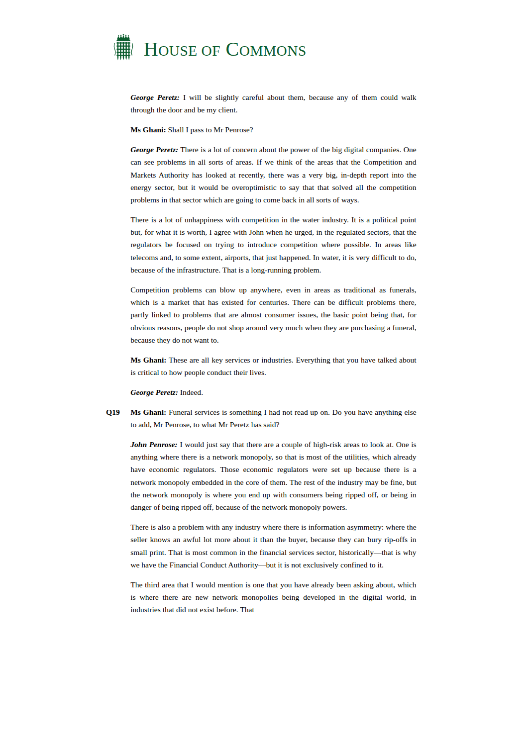HOUSE OF COMMONS
George Peretz: I will be slightly careful about them, because any of them could walk through the door and be my client.
Ms Ghani: Shall I pass to Mr Penrose?
George Peretz: There is a lot of concern about the power of the big digital companies. One can see problems in all sorts of areas. If we think of the areas that the Competition and Markets Authority has looked at recently, there was a very big, in-depth report into the energy sector, but it would be overoptimistic to say that that solved all the competition problems in that sector which are going to come back in all sorts of ways.
There is a lot of unhappiness with competition in the water industry. It is a political point but, for what it is worth, I agree with John when he urged, in the regulated sectors, that the regulators be focused on trying to introduce competition where possible. In areas like telecoms and, to some extent, airports, that just happened. In water, it is very difficult to do, because of the infrastructure. That is a long-running problem.
Competition problems can blow up anywhere, even in areas as traditional as funerals, which is a market that has existed for centuries. There can be difficult problems there, partly linked to problems that are almost consumer issues, the basic point being that, for obvious reasons, people do not shop around very much when they are purchasing a funeral, because they do not want to.
Ms Ghani: These are all key services or industries. Everything that you have talked about is critical to how people conduct their lives.
George Peretz: Indeed.
Q19
Ms Ghani: Funeral services is something I had not read up on. Do you have anything else to add, Mr Penrose, to what Mr Peretz has said?
John Penrose: I would just say that there are a couple of high-risk areas to look at. One is anything where there is a network monopoly, so that is most of the utilities, which already have economic regulators. Those economic regulators were set up because there is a network monopoly embedded in the core of them. The rest of the industry may be fine, but the network monopoly is where you end up with consumers being ripped off, or being in danger of being ripped off, because of the network monopoly powers.
There is also a problem with any industry where there is information asymmetry: where the seller knows an awful lot more about it than the buyer, because they can bury rip-offs in small print. That is most common in the financial services sector, historically—that is why we have the Financial Conduct Authority—but it is not exclusively confined to it.
The third area that I would mention is one that you have already been asking about, which is where there are new network monopolies being developed in the digital world, in industries that did not exist before. That